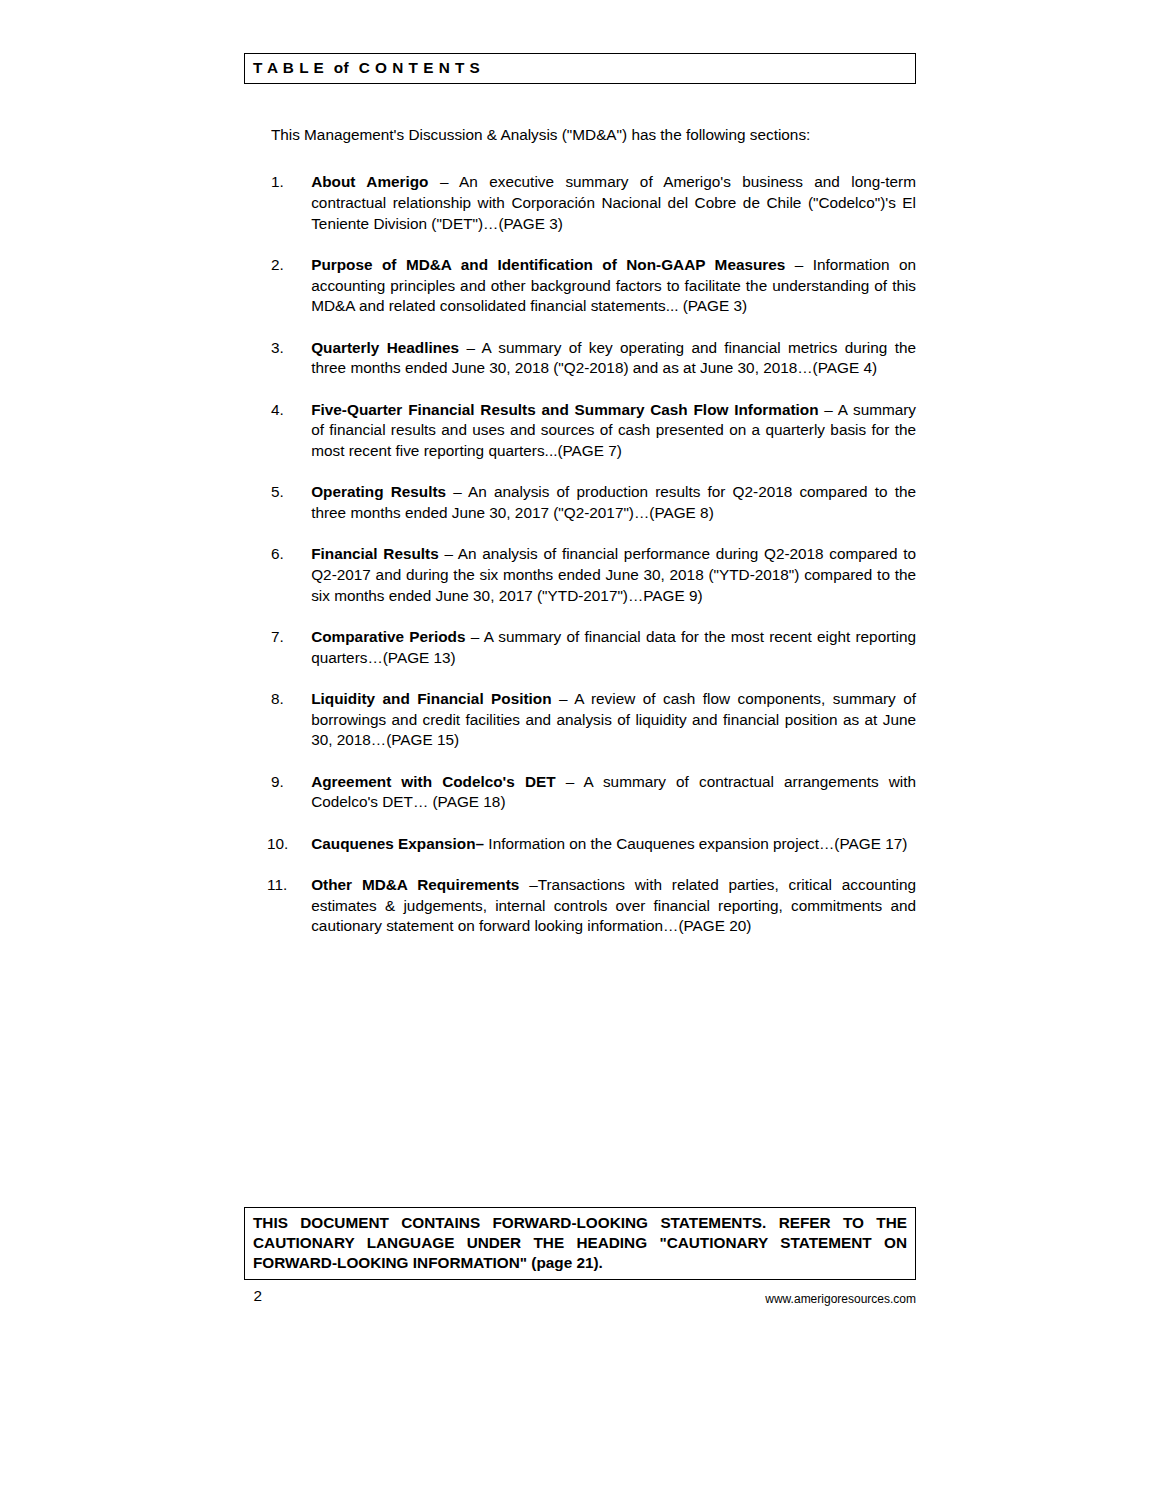T A B L E of C O N T E N T S
This Management's Discussion & Analysis ("MD&A") has the following sections:
About Amerigo – An executive summary of Amerigo's business and long-term contractual relationship with Corporación Nacional del Cobre de Chile ("Codelco")'s El Teniente Division ("DET")…(PAGE 3)
Purpose of MD&A and Identification of Non-GAAP Measures – Information on accounting principles and other background factors to facilitate the understanding of this MD&A and related consolidated financial statements... (PAGE 3)
Quarterly Headlines – A summary of key operating and financial metrics during the three months ended June 30, 2018 ("Q2-2018) and as at June 30, 2018…(PAGE 4)
Five-Quarter Financial Results and Summary Cash Flow Information – A summary of financial results and uses and sources of cash presented on a quarterly basis for the most recent five reporting quarters...(PAGE 7)
Operating Results – An analysis of production results for Q2-2018 compared to the three months ended June 30, 2017 ("Q2-2017")…(PAGE 8)
Financial Results – An analysis of financial performance during Q2-2018 compared to Q2-2017 and during the six months ended June 30, 2018 ("YTD-2018") compared to the six months ended June 30, 2017 ("YTD-2017")…PAGE 9)
Comparative Periods – A summary of financial data for the most recent eight reporting quarters…(PAGE 13)
Liquidity and Financial Position – A review of cash flow components, summary of borrowings and credit facilities and analysis of liquidity and financial position as at June 30, 2018…(PAGE 15)
Agreement with Codelco's DET – A summary of contractual arrangements with Codelco's DET… (PAGE 18)
Cauquenes Expansion– Information on the Cauquenes expansion project…(PAGE 17)
Other MD&A Requirements –Transactions with related parties, critical accounting estimates & judgements, internal controls over financial reporting, commitments and cautionary statement on forward looking information…(PAGE 20)
THIS DOCUMENT CONTAINS FORWARD-LOOKING STATEMENTS. REFER TO THE CAUTIONARY LANGUAGE UNDER THE HEADING "CAUTIONARY STATEMENT ON FORWARD-LOOKING INFORMATION" (page 21).
2 www.amerigoresources.com